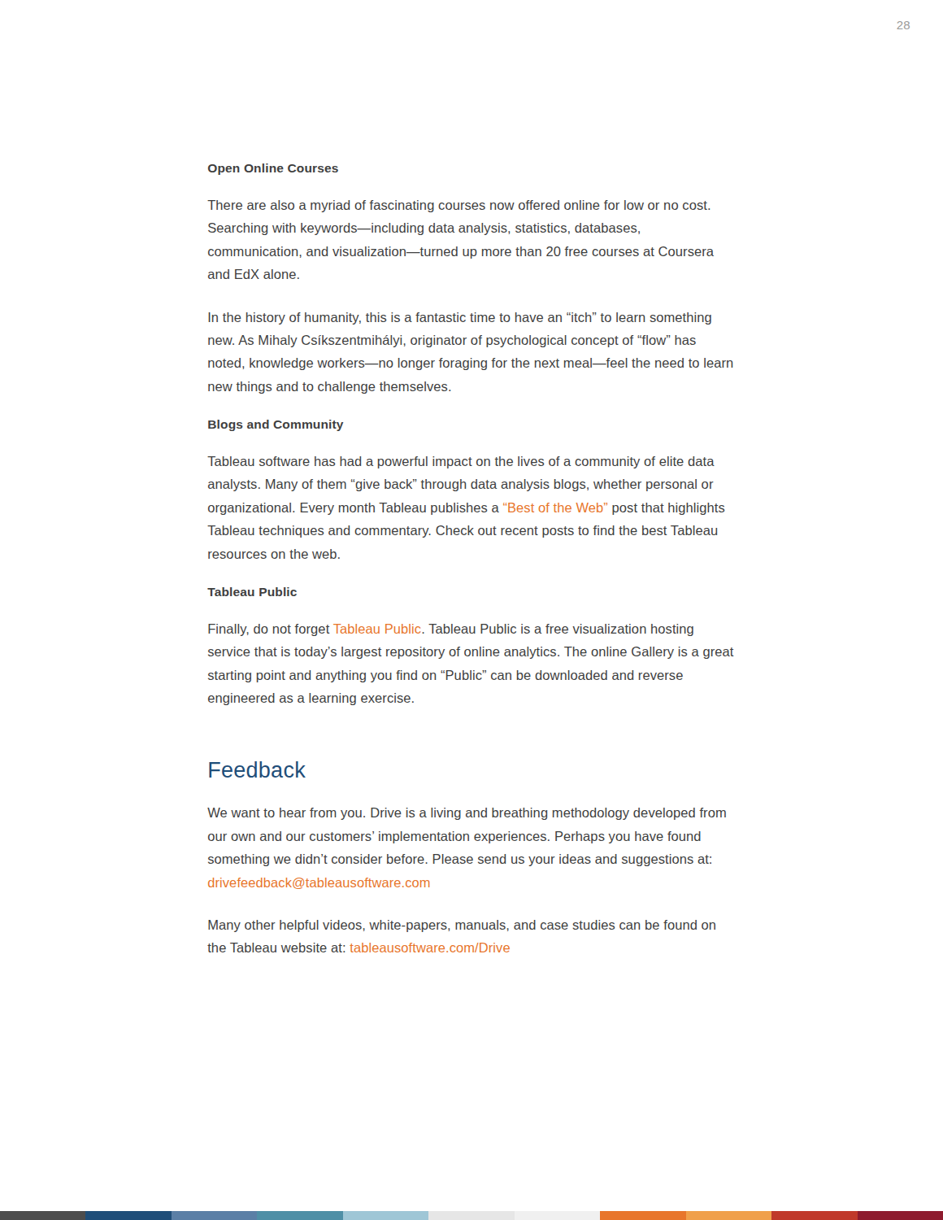28
Open Online Courses
There are also a myriad of fascinating courses now offered online for low or no cost. Searching with keywords—including data analysis, statistics, databases, communication, and visualization—turned up more than 20 free courses at Coursera and EdX alone.
In the history of humanity, this is a fantastic time to have an “itch” to learn something new. As Mihaly Csíkszentmihályi, originator of psychological concept of “flow” has noted, knowledge workers—no longer foraging for the next meal—feel the need to learn new things and to challenge themselves.
Blogs and Community
Tableau software has had a powerful impact on the lives of a community of elite data analysts. Many of them “give back” through data analysis blogs, whether personal or organizational. Every month Tableau publishes a “Best of the Web” post that highlights Tableau techniques and commentary. Check out recent posts to find the best Tableau resources on the web.
Tableau Public
Finally, do not forget Tableau Public. Tableau Public is a free visualization hosting service that is today’s largest repository of online analytics. The online Gallery is a great starting point and anything you find on “Public” can be downloaded and reverse engineered as a learning exercise.
Feedback
We want to hear from you. Drive is a living and breathing methodology developed from our own and our customers’ implementation experiences. Perhaps you have found something we didn’t consider before. Please send us your ideas and suggestions at: drivefeedback@tableausoftware.com
Many other helpful videos, white-papers, manuals, and case studies can be found on the Tableau website at: tableausoftware.com/Drive